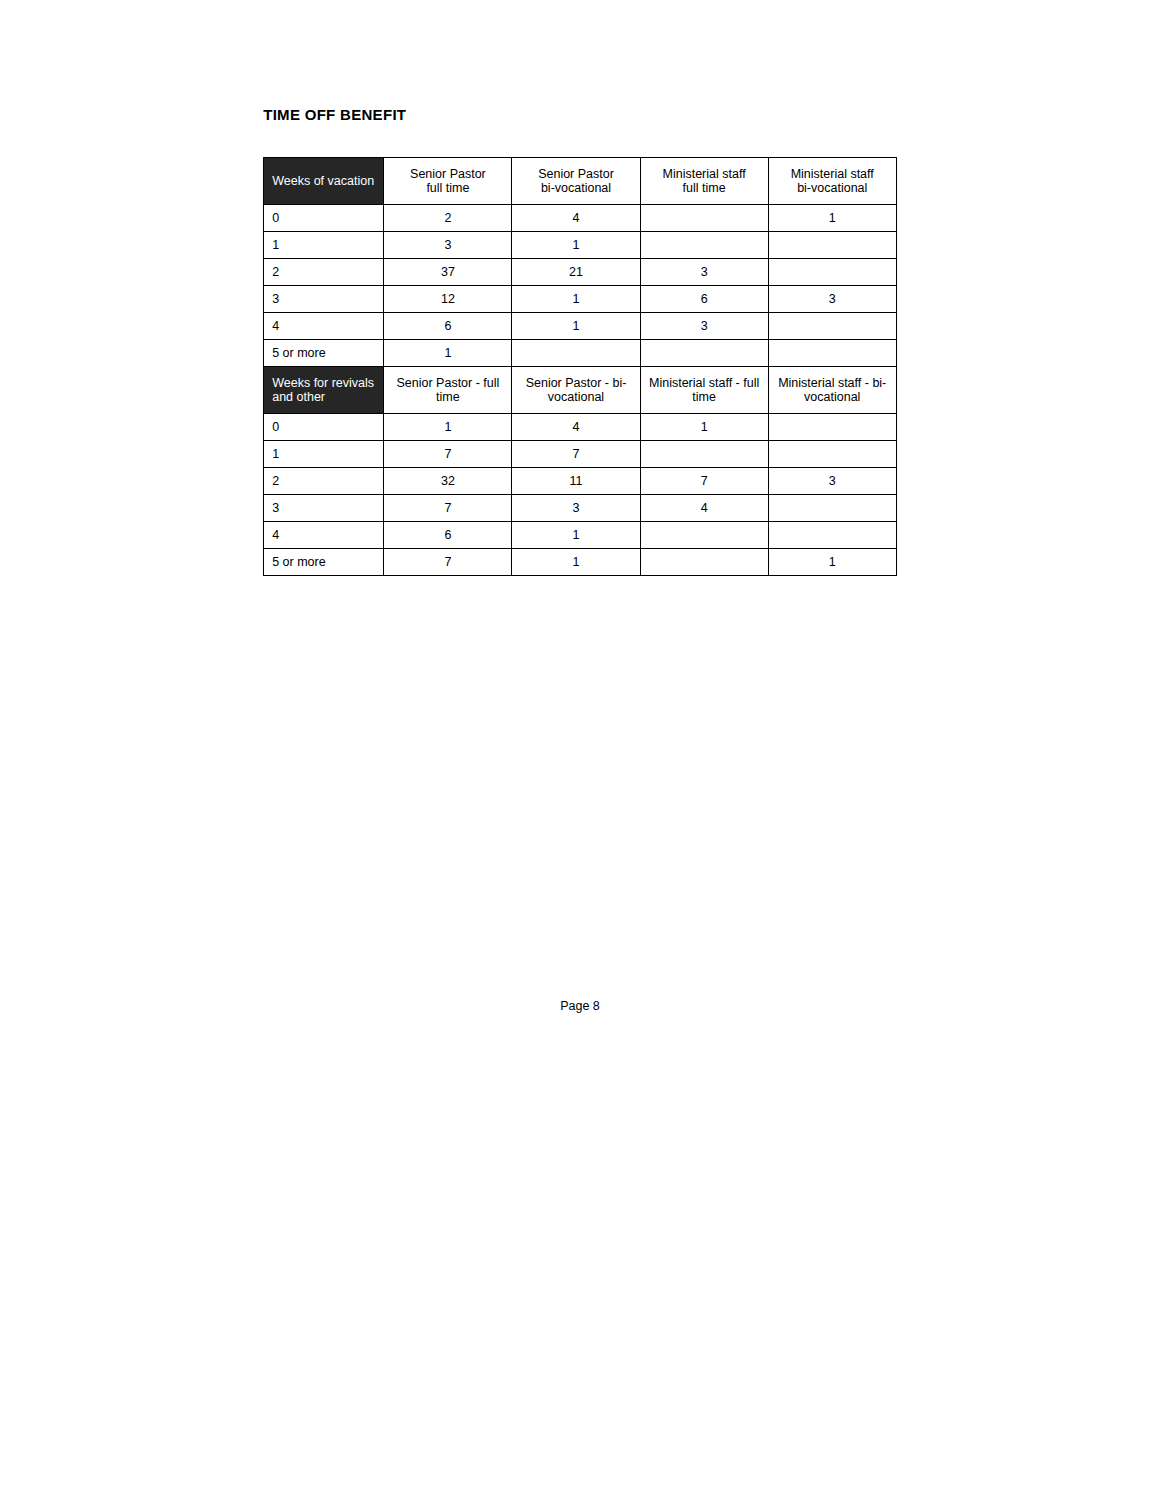TIME OFF BENEFIT
| Weeks of vacation | Senior Pastor full time | Senior Pastor bi-vocational | Ministerial staff full time | Ministerial staff bi-vocational |
| --- | --- | --- | --- | --- |
| 0 | 2 | 4 | | 1 |
| 1 | 3 | 1 | | |
| 2 | 37 | 21 | 3 | |
| 3 | 12 | 1 | 6 | 3 |
| 4 | 6 | 1 | 3 | |
| 5 or more | 1 | | | |
| Weeks for revivals and other | Senior Pastor - full time | Senior Pastor - bi-vocational | Ministerial staff - full time | Ministerial staff - bi-vocational |
| 0 | 1 | 4 | 1 | |
| 1 | 7 | 7 | | |
| 2 | 32 | 11 | 7 | 3 |
| 3 | 7 | 3 | 4 | |
| 4 | 6 | 1 | | |
| 5 or more | 7 | 1 | | 1 |
Page 8